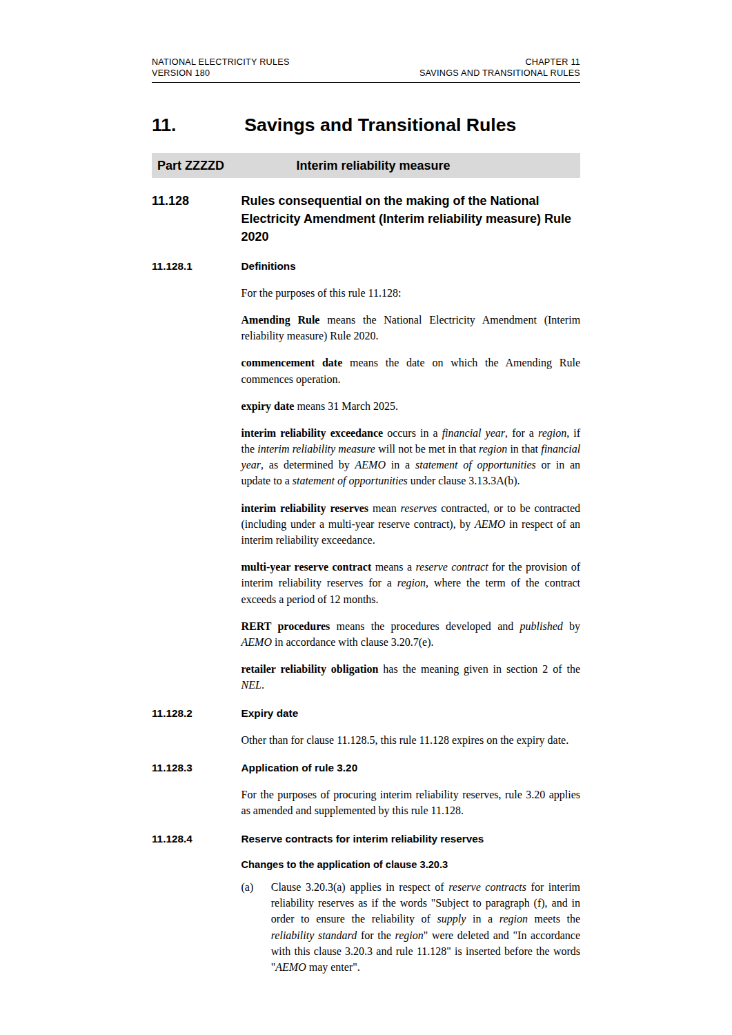NATIONAL ELECTRICITY RULES
VERSION 180
CHAPTER 11
SAVINGS AND TRANSITIONAL RULES
11. Savings and Transitional Rules
Part ZZZZD Interim reliability measure
11.128 Rules consequential on the making of the National Electricity Amendment (Interim reliability measure) Rule 2020
11.128.1 Definitions
For the purposes of this rule 11.128:
Amending Rule means the National Electricity Amendment (Interim reliability measure) Rule 2020.
commencement date means the date on which the Amending Rule commences operation.
expiry date means 31 March 2025.
interim reliability exceedance occurs in a financial year, for a region, if the interim reliability measure will not be met in that region in that financial year, as determined by AEMO in a statement of opportunities or in an update to a statement of opportunities under clause 3.13.3A(b).
interim reliability reserves mean reserves contracted, or to be contracted (including under a multi-year reserve contract), by AEMO in respect of an interim reliability exceedance.
multi-year reserve contract means a reserve contract for the provision of interim reliability reserves for a region, where the term of the contract exceeds a period of 12 months.
RERT procedures means the procedures developed and published by AEMO in accordance with clause 3.20.7(e).
retailer reliability obligation has the meaning given in section 2 of the NEL.
11.128.2 Expiry date
Other than for clause 11.128.5, this rule 11.128 expires on the expiry date.
11.128.3 Application of rule 3.20
For the purposes of procuring interim reliability reserves, rule 3.20 applies as amended and supplemented by this rule 11.128.
11.128.4 Reserve contracts for interim reliability reserves
Changes to the application of clause 3.20.3
(a)
Clause 3.20.3(a) applies in respect of reserve contracts for interim reliability reserves as if the words "Subject to paragraph (f), and in order to ensure the reliability of supply in a region meets the reliability standard for the region" were deleted and "In accordance with this clause 3.20.3 and rule 11.128" is inserted before the words "AEMO may enter".